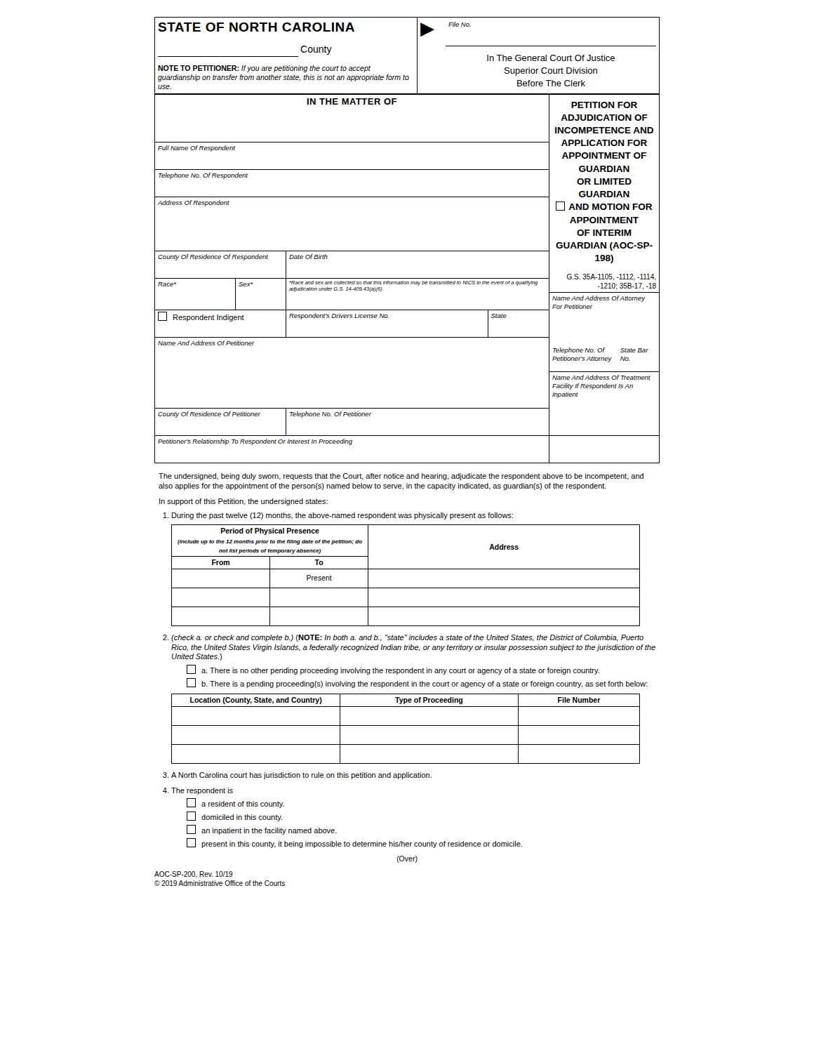| STATE OF NORTH CAROLINA County NOTE TO PETITIONER: If you are petitioning the court to accept guardianship on transfer from another state, this is not an appropriate form to use. | ▶ | / File No. / / In The General Court Of Justice Superior Court Division Before The Clerk / |
| IN THE MATTER OF | / PETITION FOR ADJUDICATION OF INCOMPETENCE AND APPLICATION FOR APPOINTMENT OF GUARDIAN OR LIMITED GUARDIAN AND MOTION FOR APPOINTMENT OF INTERIM GUARDIAN (AOC-SP-198) / / G.S. 35A-1105, -1112, -1114, -1210; 35B-17, -18 / / Name And Address Of Attorney For Petitioner / / / Telephone No. Of Petitioner's Attorney / State Bar No. / / / Name And Address Of Treatment Facility If Respondent Is An Inpatient / |
| Full Name Of Respondent |
| Telephone No. Of Respondent |
| Address Of Respondent |
| County Of Residence Of Respondent | Date Of Birth |
| Race* | Sex* | *Race and sex are collected so that this information may be transmitted to NICS in the event of a qualifying adjudication under G.S. 14-409.43(a)(6). |
| Respondent Indigent | Respondent's Drivers License No. | State |
| Name And Address Of Petitioner |
| County Of Residence Of Petitioner | Telephone No. Of Petitioner |
| Petitioner's Relationship To Respondent Or Interest In Proceeding | |
The undersigned, being duly sworn, requests that the Court, after notice and hearing, adjudicate the respondent above to be incompetent, and also applies for the appointment of the person(s) named below to serve, in the capacity indicated, as guardian(s) of the respondent.
In support of this Petition, the undersigned states:
During the past twelve (12) months, the above-named respondent was physically present as follows:
| Period of Physical Presence (include up to the 12 months prior to the filing date of the petition; do not list periods of temporary absence) | Address |
| --- | --- |
| From | To |
| | Present | |
(check a. or check and complete b.) (NOTE: In both a. and b., "state" includes a state of the United States, the District of Columbia, Puerto Rico, the United States Virgin Islands, a federally recognized Indian tribe, or any territory or insular possession subject to the jurisdiction of the United States.)
a. There is no other pending proceeding involving the respondent in any court or agency of a state or foreign country.
b. There is a pending proceeding(s) involving the respondent in the court or agency of a state or foreign country, as set forth below:
| Location (County, State, and Country) | Type of Proceeding | File Number |
| --- | --- | --- |
A North Carolina court has jurisdiction to rule on this petition and application.
The respondent is
a resident of this county.
domiciled in this county.
an inpatient in the facility named above.
present in this county, it being impossible to determine his/her county of residence or domicile.
(Over)
AOC-SP-200, Rev. 10/19
© 2019 Administrative Office of the Courts